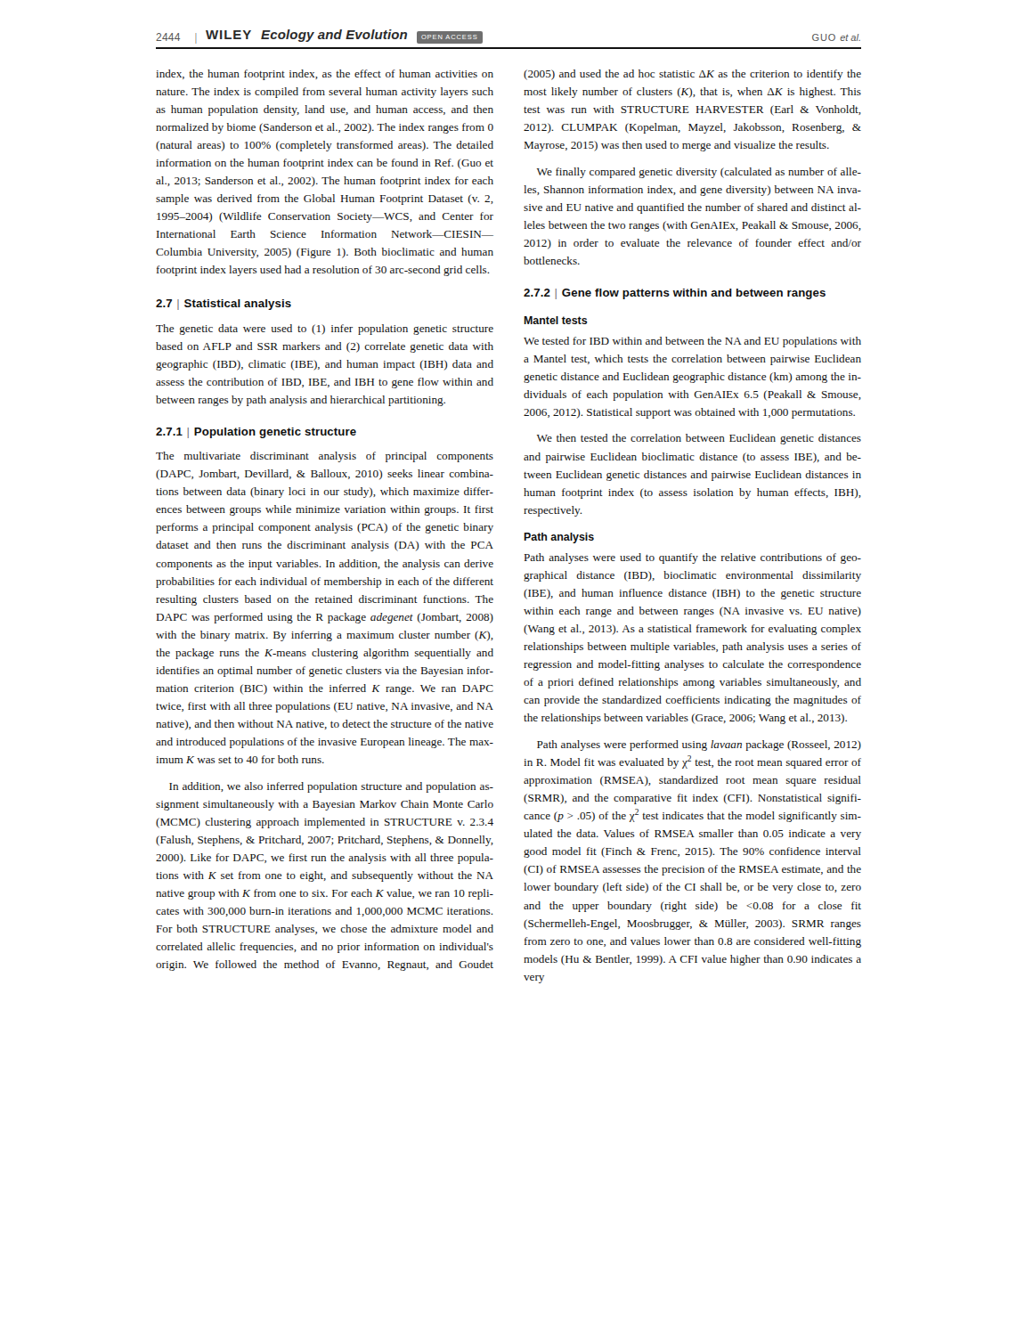2444 | WILEY Ecology and Evolution Open Access GUO et al.
index, the human footprint index, as the effect of human activities on nature. The index is compiled from several human activity layers such as human population density, land use, and human access, and then normalized by biome (Sanderson et al., 2002). The index ranges from 0 (natural areas) to 100% (completely transformed areas). The detailed information on the human footprint index can be found in Ref. (Guo et al., 2013; Sanderson et al., 2002). The human footprint index for each sample was derived from the Global Human Footprint Dataset (v. 2, 1995–2004) (Wildlife Conservation Society—WCS, and Center for International Earth Science Information Network—CIESIN—Columbia University, 2005) (Figure 1). Both bioclimatic and human footprint index layers used had a resolution of 30 arc-second grid cells.
2.7|Statistical analysis
The genetic data were used to (1) infer population genetic structure based on AFLP and SSR markers and (2) correlate genetic data with geographic (IBD), climatic (IBE), and human impact (IBH) data and assess the contribution of IBD, IBE, and IBH to gene flow within and between ranges by path analysis and hierarchical partitioning.
2.7.1|Population genetic structure
The multivariate discriminant analysis of principal components (DAPC, Jombart, Devillard, & Balloux, 2010) seeks linear combinations between data (binary loci in our study), which maximize differences between groups while minimize variation within groups. It first performs a principal component analysis (PCA) of the genetic binary dataset and then runs the discriminant analysis (DA) with the PCA components as the input variables. In addition, the analysis can derive probabilities for each individual of membership in each of the different resulting clusters based on the retained discriminant functions. The DAPC was performed using the R package adegenet (Jombart, 2008) with the binary matrix. By inferring a maximum cluster number (K), the package runs the K-means clustering algorithm sequentially and identifies an optimal number of genetic clusters via the Bayesian information criterion (BIC) within the inferred K range. We ran DAPC twice, first with all three populations (EU native, NA invasive, and NA native), and then without NA native, to detect the structure of the native and introduced populations of the invasive European lineage. The maximum K was set to 40 for both runs.
In addition, we also inferred population structure and population assignment simultaneously with a Bayesian Markov Chain Monte Carlo (MCMC) clustering approach implemented in STRUCTURE v. 2.3.4 (Falush, Stephens, & Pritchard, 2007; Pritchard, Stephens, & Donnelly, 2000). Like for DAPC, we first run the analysis with all three populations with K set from one to eight, and subsequently without the NA native group with K from one to six. For each K value, we ran 10 replicates with 300,000 burn-in iterations and 1,000,000 MCMC iterations. For both STRUCTURE analyses, we chose the admixture model and correlated allelic frequencies, and no prior information on individual's origin. We followed the method of Evanno, Regnaut, and Goudet (2005) and used the ad hoc statistic ΔK as the criterion to identify the most likely number of clusters (K), that is, when ΔK is highest. This test was run with STRUCTURE HARVESTER (Earl & Vonholdt, 2012). CLUMPAK (Kopelman, Mayzel, Jakobsson, Rosenberg, & Mayrose, 2015) was then used to merge and visualize the results.
We finally compared genetic diversity (calculated as number of alleles, Shannon information index, and gene diversity) between NA invasive and EU native and quantified the number of shared and distinct alleles between the two ranges (with GenAIEx, Peakall & Smouse, 2006, 2012) in order to evaluate the relevance of founder effect and/or bottlenecks.
2.7.2|Gene flow patterns within and between ranges
Mantel tests
We tested for IBD within and between the NA and EU populations with a Mantel test, which tests the correlation between pairwise Euclidean genetic distance and Euclidean geographic distance (km) among the individuals of each population with GenAIEx 6.5 (Peakall & Smouse, 2006, 2012). Statistical support was obtained with 1,000 permutations.
We then tested the correlation between Euclidean genetic distances and pairwise Euclidean bioclimatic distance (to assess IBE), and between Euclidean genetic distances and pairwise Euclidean distances in human footprint index (to assess isolation by human effects, IBH), respectively.
Path analysis
Path analyses were used to quantify the relative contributions of geographical distance (IBD), bioclimatic environmental dissimilarity (IBE), and human influence distance (IBH) to the genetic structure within each range and between ranges (NA invasive vs. EU native) (Wang et al., 2013). As a statistical framework for evaluating complex relationships between multiple variables, path analysis uses a series of regression and model-fitting analyses to calculate the correspondence of a priori defined relationships among variables simultaneously, and can provide the standardized coefficients indicating the magnitudes of the relationships between variables (Grace, 2006; Wang et al., 2013).
Path analyses were performed using lavaan package (Rosseel, 2012) in R. Model fit was evaluated by χ2 test, the root mean squared error of approximation (RMSEA), standardized root mean square residual (SRMR), and the comparative fit index (CFI). Nonstatistical significance (p > .05) of the χ2 test indicates that the model significantly simulated the data. Values of RMSEA smaller than 0.05 indicate a very good model fit (Finch & Frenc, 2015). The 90% confidence interval (CI) of RMSEA assesses the precision of the RMSEA estimate, and the lower boundary (left side) of the CI shall be, or be very close to, zero and the upper boundary (right side) be <0.08 for a close fit (Schermelleh-Engel, Moosbrugger, & Müller, 2003). SRMR ranges from zero to one, and values lower than 0.8 are considered well-fitting models (Hu & Bentler, 1999). A CFI value higher than 0.90 indicates a very